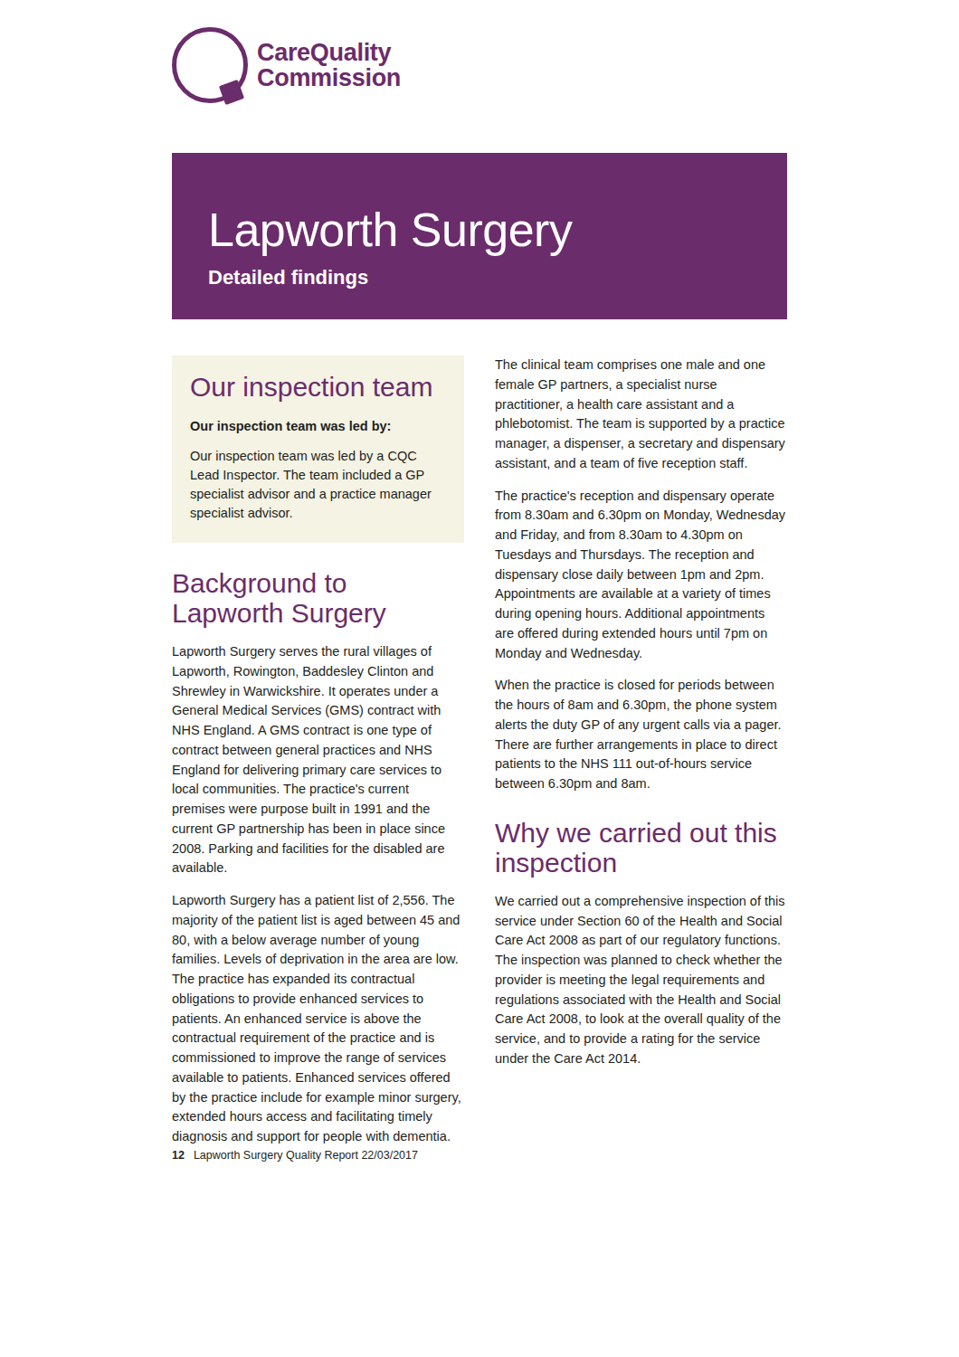CareQuality Commission
Lapworth Surgery
Detailed findings
Our inspection team
Our inspection team was led by:
Our inspection team was led by a CQC Lead Inspector. The team included a GP specialist advisor and a practice manager specialist advisor.
Background to Lapworth Surgery
Lapworth Surgery serves the rural villages of Lapworth, Rowington, Baddesley Clinton and Shrewley in Warwickshire. It operates under a General Medical Services (GMS) contract with NHS England. A GMS contract is one type of contract between general practices and NHS England for delivering primary care services to local communities. The practice's current premises were purpose built in 1991 and the current GP partnership has been in place since 2008. Parking and facilities for the disabled are available.
Lapworth Surgery has a patient list of 2,556. The majority of the patient list is aged between 45 and 80, with a below average number of young families. Levels of deprivation in the area are low. The practice has expanded its contractual obligations to provide enhanced services to patients. An enhanced service is above the contractual requirement of the practice and is commissioned to improve the range of services available to patients. Enhanced services offered by the practice include for example minor surgery, extended hours access and facilitating timely diagnosis and support for people with dementia.
The clinical team comprises one male and one female GP partners, a specialist nurse practitioner, a health care assistant and a phlebotomist. The team is supported by a practice manager, a dispenser, a secretary and dispensary assistant, and a team of five reception staff.
The practice's reception and dispensary operate from 8.30am and 6.30pm on Monday, Wednesday and Friday, and from 8.30am to 4.30pm on Tuesdays and Thursdays. The reception and dispensary close daily between 1pm and 2pm. Appointments are available at a variety of times during opening hours. Additional appointments are offered during extended hours until 7pm on Monday and Wednesday.
When the practice is closed for periods between the hours of 8am and 6.30pm, the phone system alerts the duty GP of any urgent calls via a pager. There are further arrangements in place to direct patients to the NHS 111 out-of-hours service between 6.30pm and 8am.
Why we carried out this inspection
We carried out a comprehensive inspection of this service under Section 60 of the Health and Social Care Act 2008 as part of our regulatory functions. The inspection was planned to check whether the provider is meeting the legal requirements and regulations associated with the Health and Social Care Act 2008, to look at the overall quality of the service, and to provide a rating for the service under the Care Act 2014.
12 Lapworth Surgery Quality Report 22/03/2017